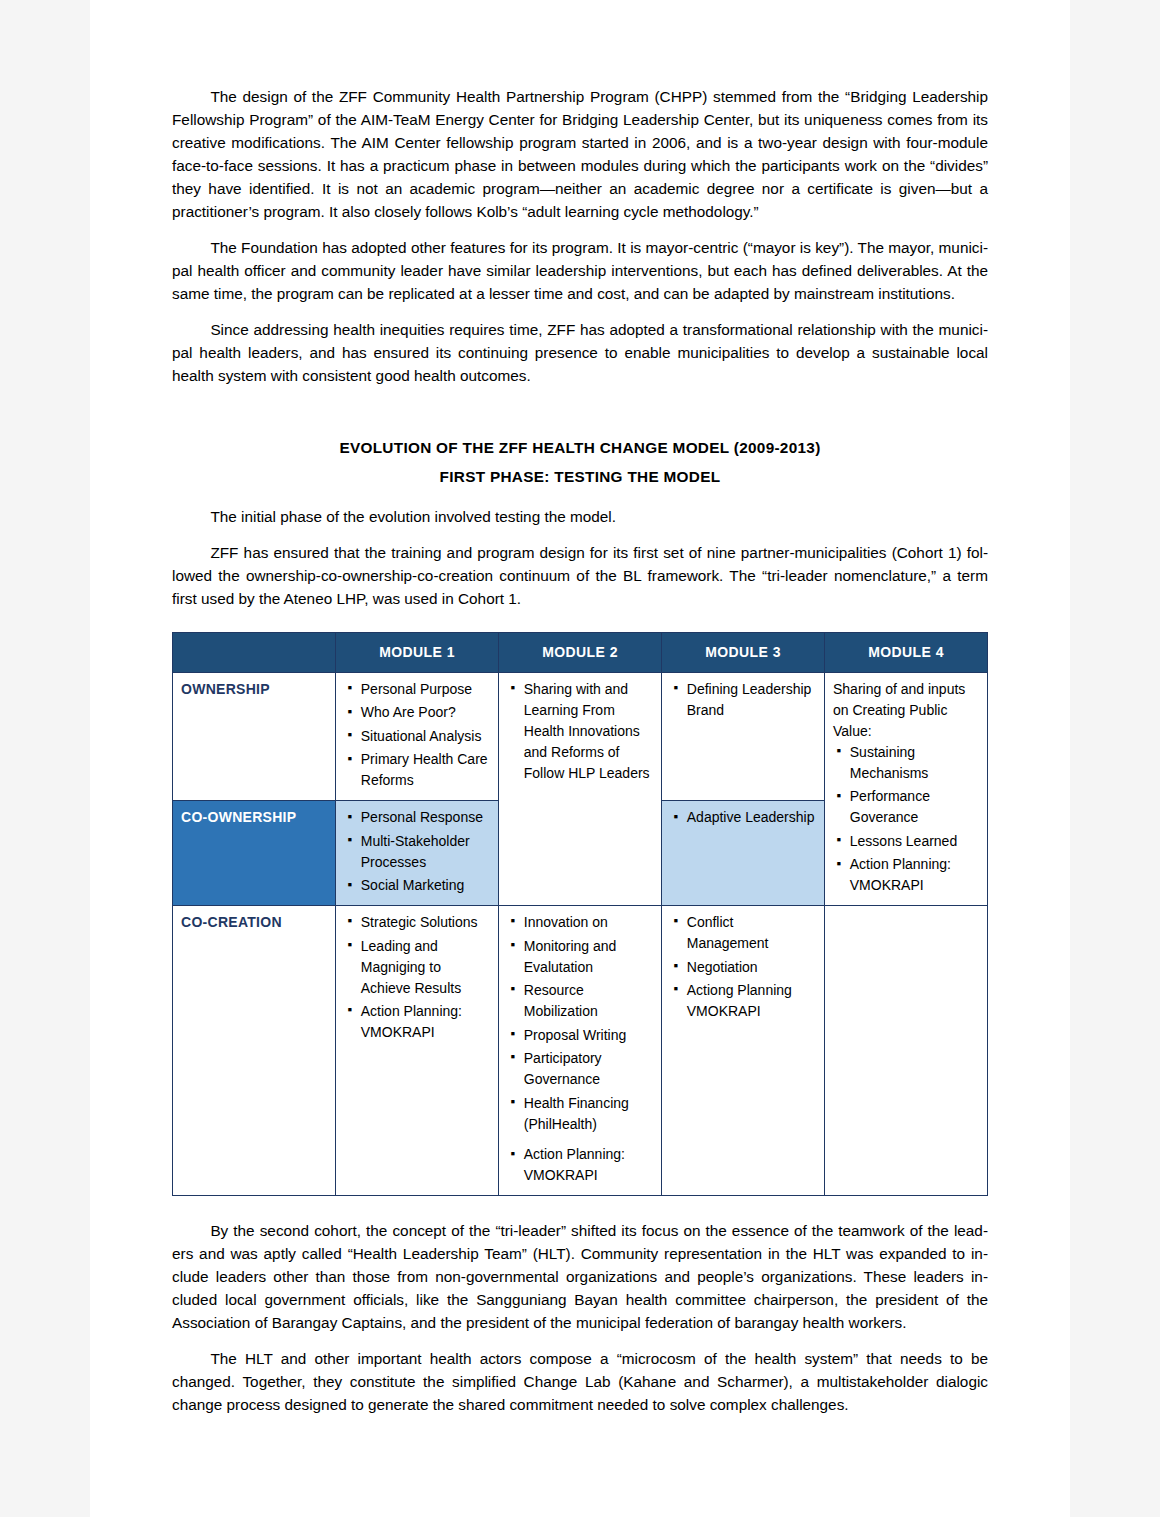The design of the ZFF Community Health Partnership Program (CHPP) stemmed from the “Bridging Leadership Fellowship Program” of the AIM-TeaM Energy Center for Bridging Leadership Center, but its uniqueness comes from its creative modifications. The AIM Center fellowship program started in 2006, and is a two-year design with four-module face-to-face sessions. It has a practicum phase in between modules during which the participants work on the “divides” they have identified. It is not an academic program—neither an academic degree nor a certificate is given—but a practitioner’s program. It also closely follows Kolb’s “adult learning cycle methodology.”
The Foundation has adopted other features for its program. It is mayor-centric (“mayor is key”). The mayor, municipal health officer and community leader have similar leadership interventions, but each has defined deliverables. At the same time, the program can be replicated at a lesser time and cost, and can be adapted by mainstream institutions.
Since addressing health inequities requires time, ZFF has adopted a transformational relationship with the municipal health leaders, and has ensured its continuing presence to enable municipalities to develop a sustainable local health system with consistent good health outcomes.
EVOLUTION OF THE ZFF HEALTH CHANGE MODEL (2009-2013)
FIRST PHASE: TESTING THE MODEL
The initial phase of the evolution involved testing the model.
ZFF has ensured that the training and program design for its first set of nine partner-municipalities (Cohort 1) followed the ownership-co-ownership-co-creation continuum of the BL framework. The “tri-leader nomenclature,” a term first used by the Ateneo LHP, was used in Cohort 1.
| | MODULE 1 | MODULE 2 | MODULE 3 | MODULE 4 |
| --- | --- | --- | --- | --- |
| OWNERSHIP | Personal Purpose Who Are Poor? Situational Analysis Primary Health Care Reforms | Sharing with and Learning From Health Innovations and Reforms of Follow HLP Leaders | Defining Leadership Brand | Sharing of and inputs on Creating Public Value: Sustaining Mechanisms Performance Goverance Lessons Learned Action Planning: VMOKRAPI |
| CO-OWNERSHIP | Personal Response Multi-Stakeholder Processes Social Marketing | Adaptive Leadership |
| CO-CREATION | Strategic Solutions Leading and Magniging to Achieve Results Action Planning: VMOKRAPI | Innovation on Monitoring and Evalutation Resource Mobilization Proposal Writing Participatory Governance Health Financing (PhilHealth) Action Planning: VMOKRAPI | Conflict Management Negotiation Actiong Planning VMOKRAPI | |
By the second cohort, the concept of the “tri-leader” shifted its focus on the essence of the teamwork of the leaders and was aptly called “Health Leadership Team” (HLT). Community representation in the HLT was expanded to include leaders other than those from non-governmental organizations and people’s organizations. These leaders included local government officials, like the Sangguniang Bayan health committee chairperson, the president of the Association of Barangay Captains, and the president of the municipal federation of barangay health workers.
The HLT and other important health actors compose a “microcosm of the health system” that needs to be changed. Together, they constitute the simplified Change Lab (Kahane and Scharmer), a multistakeholder dialogic change process designed to generate the shared commitment needed to solve complex challenges.